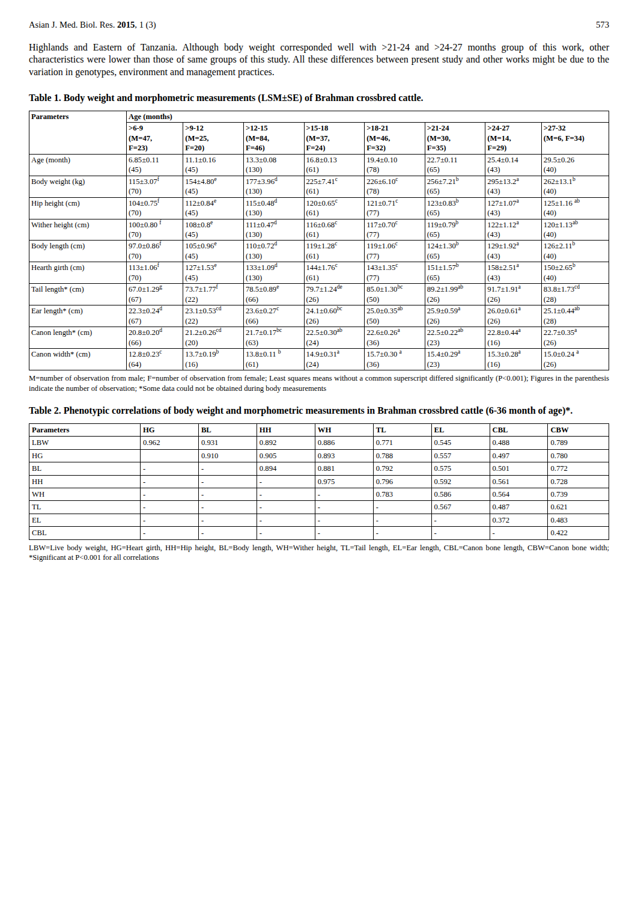Asian J. Med. Biol. Res. 2015, 1 (3)
573
Highlands and Eastern of Tanzania. Although body weight corresponded well with >21-24 and >24-27 months group of this work, other characteristics were lower than those of same groups of this study. All these differences between present study and other works might be due to the variation in genotypes, environment and management practices.
Table 1. Body weight and morphometric measurements (LSM±SE) of Brahman crossbred cattle.
| Parameters | Age (months) |
| --- | --- |
| >6-9 (M=47, F=23) | >9-12 (M=25, F=20) | >12-15 (M=84, F=46) | >15-18 (M=37, F=24) | >18-21 (M=46, F=32) | >21-24 (M=30, F=35) | >24-27 (M=14, F=29) | >27-32 (M=6, F=34) |
| Age (month) | 6.85±0.11 (45) | 11.1±0.16 (45) | 13.3±0.08 (130) | 16.8±0.13 (61) | 19.4±0.10 (78) | 22.7±0.11 (65) | 25.4±0.14 (43) | 29.5±0.26 (40) |
| Body weight (kg) | 115±3.07 f (70) | 154±4.80 e (45) | 177±3.96 d (130) | 225±7.41 c (61) | 226±6.10 c (78) | 256±7.21 b (65) | 295±13.2 a (43) | 262±13.1 b (40) |
| Hip height (cm) | 104±0.75 f (70) | 112±0.84 e (45) | 115±0.48 d (130) | 120±0.65 c (61) | 121±0.71 c (77) | 123±0.83 b (65) | 127±1.07 a (43) | 125±1.16 ab (40) |
| Wither height (cm) | 100±0.80 f (70) | 108±0.8 e (45) | 111±0.47 d (130) | 116±0.68 c (61) | 117±0.70 c (77) | 119±0.79 b (65) | 122±1.12 a (43) | 120±1.13 ab (40) |
| Body length (cm) | 97.0±0.86 f (70) | 105±0.96 e (45) | 110±0.72 d (130) | 119±1.28 c (61) | 119±1.06 c (77) | 124±1.30 b (65) | 129±1.92 a (43) | 126±2.11 b (40) |
| Hearth girth (cm) | 113±1.06 f (70) | 127±1.53 e (45) | 133±1.09 d (130) | 144±1.76 c (61) | 143±1.35 c (77) | 151±1.57 b (65) | 158±2.51 a (43) | 150±2.65 b (40) |
| Tail length* (cm) | 67.0±1.29 g (67) | 73.7±1.77 f (22) | 78.5±0.89 e (66) | 79.7±1.24 de (26) | 85.0±1.30 bc (50) | 89.2±1.99 ab (26) | 91.7±1.91 a (26) | 83.8±1.73 cd (28) |
| Ear length* (cm) | 22.3±0.24 d (67) | 23.1±0.53 cd (22) | 23.6±0.27 c (66) | 24.1±0.60 bc (26) | 25.0±0.35 ab (50) | 25.9±0.59 a (26) | 26.0±0.61 a (26) | 25.1±0.44 ab (28) |
| Canon length* (cm) | 20.8±0.20 d (66) | 21.2±0.26 cd (20) | 21.7±0.17 bc (63) | 22.5±0.30 ab (24) | 22.6±0.26 a (36) | 22.5±0.22 ab (23) | 22.8±0.44 a (16) | 22.7±0.35 a (26) |
| Canon width* (cm) | 12.8±0.23 c (64) | 13.7±0.19 b (16) | 13.8±0.11 b (61) | 14.9±0.31 a (24) | 15.7±0.30 a (36) | 15.4±0.29 a (23) | 15.3±0.28 a (16) | 15.0±0.24 a (26) |
M=number of observation from male; F=number of observation from female; Least squares means without a common superscript differed significantly (P<0.001); Figures in the parenthesis indicate the number of observation; *Some data could not be obtained during body measurements
Table 2. Phenotypic correlations of body weight and morphometric measurements in Brahman crossbred cattle (6-36 month of age)*.
| Parameters | HG | BL | HH | WH | TL | EL | CBL | CBW |
| --- | --- | --- | --- | --- | --- | --- | --- | --- |
| LBW | 0.962 | 0.931 | 0.892 | 0.886 | 0.771 | 0.545 | 0.488 | 0.789 |
| HG | | 0.910 | 0.905 | 0.893 | 0.788 | 0.557 | 0.497 | 0.780 |
| BL | - | - | 0.894 | 0.881 | 0.792 | 0.575 | 0.501 | 0.772 |
| HH | - | - | - | 0.975 | 0.796 | 0.592 | 0.561 | 0.728 |
| WH | - | - | - | - | 0.783 | 0.586 | 0.564 | 0.739 |
| TL | - | - | - | - | - | 0.567 | 0.487 | 0.621 |
| EL | - | - | - | - | - | - | 0.372 | 0.483 |
| CBL | - | - | - | - | - | - | - | 0.422 |
LBW=Live body weight, HG=Heart girth, HH=Hip height, BL=Body length, WH=Wither height, TL=Tail length, EL=Ear length, CBL=Canon bone length, CBW=Canon bone width; *Significant at P<0.001 for all correlations